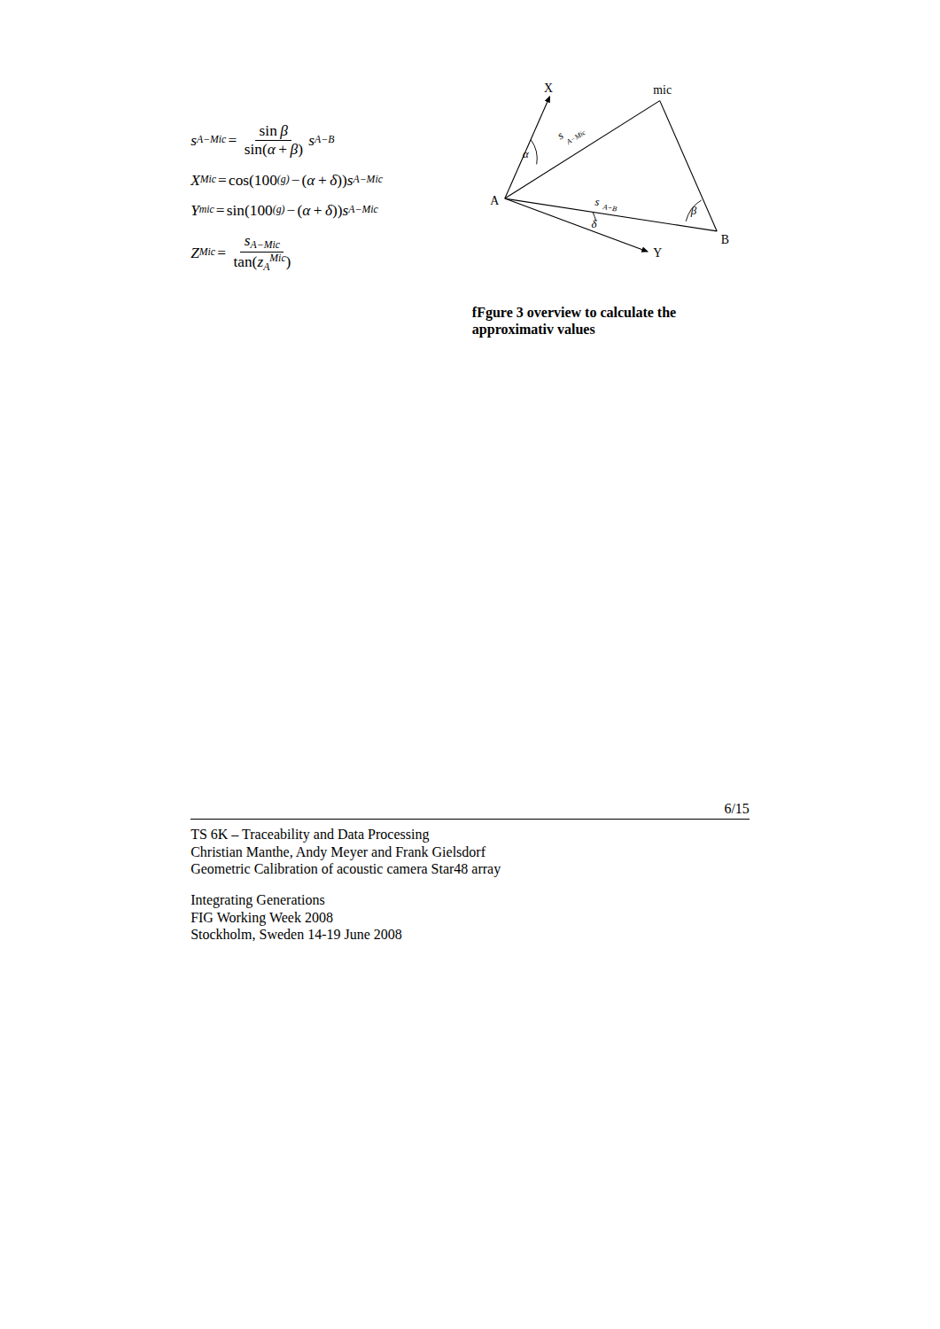sA−Mic = sin β sin(α + β) sA−B
XMic = cos(100(g) − (α + δ))sA−Mic
Ymic = sin(100(g) − (α + δ))sA−Mic
ZMic = sA−Mic tan(zAMic)
X Y A B mic α β δ s A−Mic s A−B
fFgure 3 overview to calculate the approximativ values
6/15
TS 6K – Traceability and Data Processing
Christian Manthe, Andy Meyer and Frank Gielsdorf
Geometric Calibration of acoustic camera Star48 array
Integrating Generations
FIG Working Week 2008
Stockholm, Sweden 14-19 June 2008